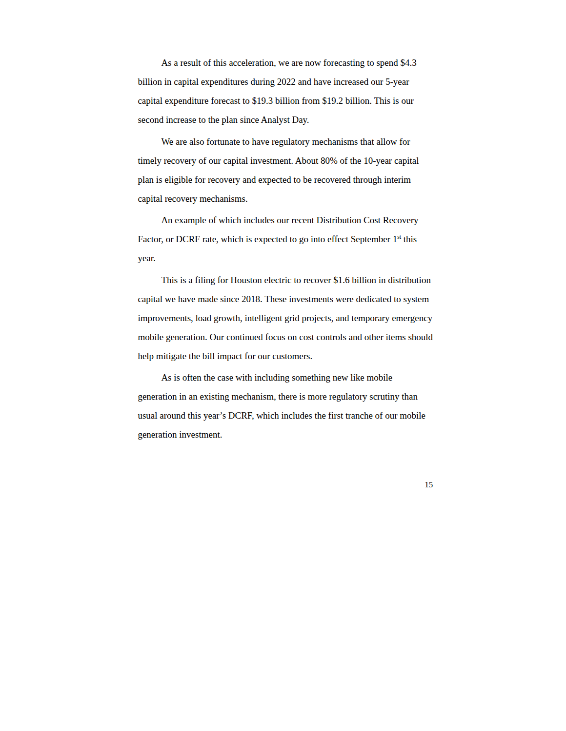As a result of this acceleration, we are now forecasting to spend $4.3 billion in capital expenditures during 2022 and have increased our 5-year capital expenditure forecast to $19.3 billion from $19.2 billion. This is our second increase to the plan since Analyst Day.
We are also fortunate to have regulatory mechanisms that allow for timely recovery of our capital investment. About 80% of the 10-year capital plan is eligible for recovery and expected to be recovered through interim capital recovery mechanisms.
An example of which includes our recent Distribution Cost Recovery Factor, or DCRF rate, which is expected to go into effect September 1st this year.
This is a filing for Houston electric to recover $1.6 billion in distribution capital we have made since 2018. These investments were dedicated to system improvements, load growth, intelligent grid projects, and temporary emergency mobile generation. Our continued focus on cost controls and other items should help mitigate the bill impact for our customers.
As is often the case with including something new like mobile generation in an existing mechanism, there is more regulatory scrutiny than usual around this year’s DCRF, which includes the first tranche of our mobile generation investment.
15